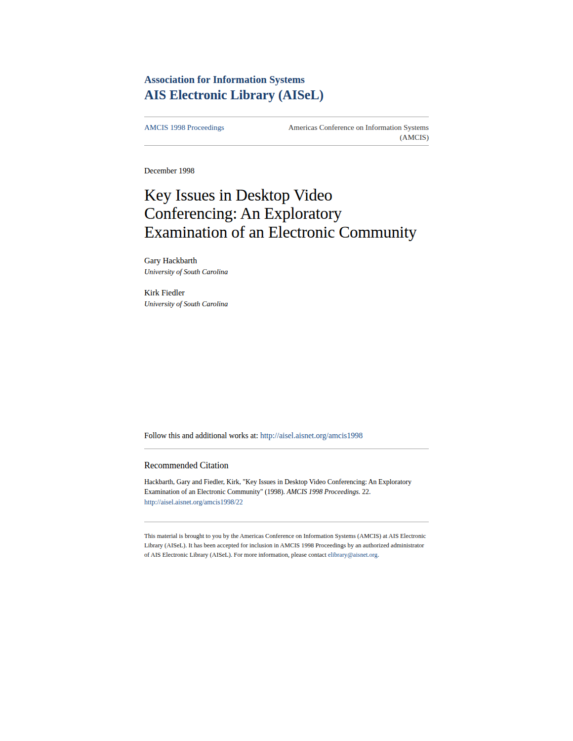Association for Information Systems
AIS Electronic Library (AISeL)
AMCIS 1998 Proceedings
Americas Conference on Information Systems
(AMCIS)
December 1998
Key Issues in Desktop Video Conferencing: An Exploratory Examination of an Electronic Community
Gary Hackbarth
University of South Carolina
Kirk Fiedler
University of South Carolina
Follow this and additional works at: http://aisel.aisnet.org/amcis1998
Recommended Citation
Hackbarth, Gary and Fiedler, Kirk, "Key Issues in Desktop Video Conferencing: An Exploratory Examination of an Electronic Community" (1998). AMCIS 1998 Proceedings. 22.
http://aisel.aisnet.org/amcis1998/22
This material is brought to you by the Americas Conference on Information Systems (AMCIS) at AIS Electronic Library (AISeL). It has been accepted for inclusion in AMCIS 1998 Proceedings by an authorized administrator of AIS Electronic Library (AISeL). For more information, please contact elibrary@aisnet.org.